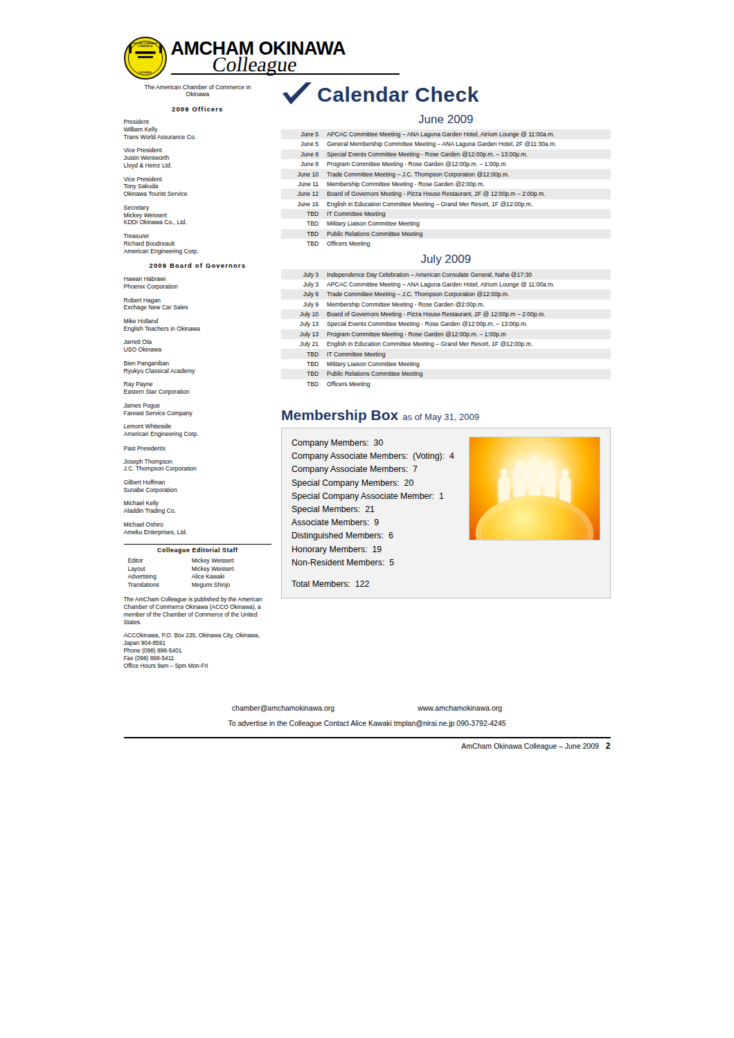AMERICAN CHAMBER OF COMMERCE
OKINAWA
AMCHAM OKINAWA
Colleague
The American Chamber of Commerce in
Okinawa
2009 Officers
President
William Kelly
Trans World Assurance Co.
Vice President
Justin Wentworth
Lloyd & Heinz Ltd.
Vice President
Tony Sakuda
Okinawa Tourist Service
Secretary
Mickey Weissert
KDDI Okinawa Co., Ltd.
Treasurer
Richard Boudreault
American Engineering Corp.
2009 Board of Governors
Hawari Habrawi
Phoenix Corporation
Robert Hagan
Exchage New Car Sales
Mike Holland
English Teachers in Okinawa
Jarrett Ota
USO Okinawa
Bien Panganiban
Ryukyu Classical Academy
Ray Payne
Eastern Star Corporation
James Pogue
Fareast Service Company
Lemont Whiteside
American Engineering Corp.
Past Presidents
Joseph Thompson
J.C. Thompson Corporation
Gilbert Hoffman
Sunabe Corporation
Michael Kelly
Aladdin Trading Co.
Michael Oshiro
Ameku Enterprises, Ltd.
Colleague Editorial Staff
| Editor | Mickey Weissert |
| Layout | Mickey Weissert |
| Advertising | Alice Kawaki |
| Translations | Megumi Shinjo |
The AmCham Colleague is published by the American Chamber of Commerce Okinawa (ACCO Okinawa), a member of the Chamber of Commerce of the United States.
ACCOkinawa, P.O. Box 235, Okinawa City, Okinawa, Japan 904-8591
Phone (098) 898-5401
Fax (098) 898-5411
Office Hours 9am – 5pm Mon-Fri
Calendar Check
June 2009
| June 5 | APCAC Committee Meeting – ANA Laguna Garden Hotel, Atrium Lounge @ 11:00a.m. |
| June 5 | General Membership Committee Meeting – ANA Laguna Garden Hotel, 2F @11:30a.m. |
| June 8 | Special Events Committee Meeting - Rose Garden @12:00p.m. – 13:00p.m. |
| June 8 | Program Committee Meeting - Rose Garden @12:00p.m. – 1:00p.m |
| June 10 | Trade Committee Meeting – J.C. Thompson Corporation @12:00p.m. |
| June 11 | Membership Committee Meeting - Rose Garden @2:00p.m. |
| June 12 | Board of Governors Meeting - Pizza House Restaurant, 2F @ 12:00p.m – 2:00p.m. |
| June 16 | English in Education Committee Meeting – Grand Mer Resort, 1F @12:00p.m. |
| TBD | IT Committee Meeting |
| TBD | Military Liaison Committee Meeting |
| TBD | Public Relations Committee Meeting |
| TBD | Officers Meeting |
July 2009
| July 3 | Independence Day Celebration – American Consulate General, Naha @17:30 |
| July 3 | APCAC Committee Meeting – ANA Laguna Garden Hotel, Atrium Lounge @ 11:00a.m. |
| July 8 | Trade Committee Meeting – J.C. Thompson Corporation @12:00p.m. |
| July 9 | Membership Committee Meeting - Rose Garden @2:00p.m. |
| July 10 | Board of Governors Meeting - Pizza House Restaurant, 2F @ 12:00p.m – 2:00p.m. |
| July 13 | Special Events Committee Meeting - Rose Garden @12:00p.m. – 13:00p.m. |
| July 13 | Program Committee Meeting - Rose Garden @12:00p.m. – 1:00p.m |
| July 21 | English in Education Committee Meeting – Grand Mer Resort, 1F @12:00p.m. |
| TBD | IT Committee Meeting |
| TBD | Military Liaison Committee Meeting |
| TBD | Public Relations Committee Meeting |
| TBD | Officers Meeting |
Membership Box as of May 31, 2009
Company Members: 30
Company Associate Members: (Voting): 4
Company Associate Members: 7
Special Company Members: 20
Special Company Associate Member: 1
Special Members: 21
Associate Members: 9
Distinguished Members: 6
Honorary Members: 19
Non-Resident Members: 5
Total Members: 122
chamber@amchamokinawa.org www.amchamokinawa.org
To advertise in the Colleague Contact Alice Kawaki tmplan@nirai.ne.jp 090-3792-4245
AmCham Okinawa Colleague – June 2009 2